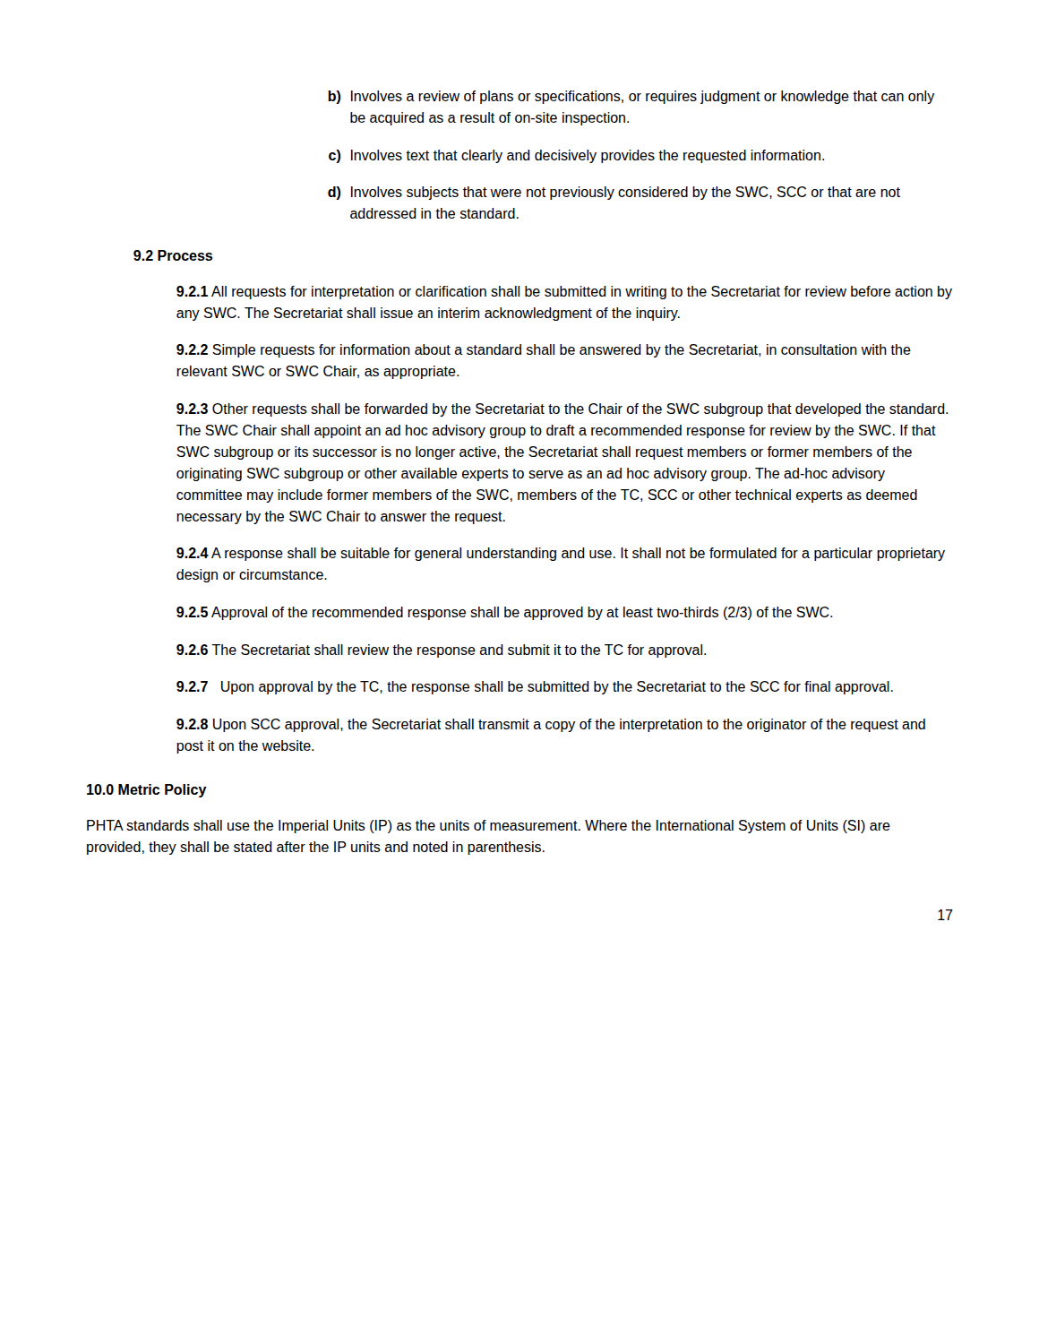b) Involves a review of plans or specifications, or requires judgment or knowledge that can only be acquired as a result of on-site inspection.
c) Involves text that clearly and decisively provides the requested information.
d) Involves subjects that were not previously considered by the SWC, SCC or that are not addressed in the standard.
9.2 Process
9.2.1 All requests for interpretation or clarification shall be submitted in writing to the Secretariat for review before action by any SWC. The Secretariat shall issue an interim acknowledgment of the inquiry.
9.2.2 Simple requests for information about a standard shall be answered by the Secretariat, in consultation with the relevant SWC or SWC Chair, as appropriate.
9.2.3 Other requests shall be forwarded by the Secretariat to the Chair of the SWC subgroup that developed the standard. The SWC Chair shall appoint an ad hoc advisory group to draft a recommended response for review by the SWC. If that SWC subgroup or its successor is no longer active, the Secretariat shall request members or former members of the originating SWC subgroup or other available experts to serve as an ad hoc advisory group. The ad-hoc advisory committee may include former members of the SWC, members of the TC, SCC or other technical experts as deemed necessary by the SWC Chair to answer the request.
9.2.4 A response shall be suitable for general understanding and use. It shall not be formulated for a particular proprietary design or circumstance.
9.2.5 Approval of the recommended response shall be approved by at least two-thirds (2/3) of the SWC.
9.2.6 The Secretariat shall review the response and submit it to the TC for approval.
9.2.7 Upon approval by the TC, the response shall be submitted by the Secretariat to the SCC for final approval.
9.2.8 Upon SCC approval, the Secretariat shall transmit a copy of the interpretation to the originator of the request and post it on the website.
10.0 Metric Policy
PHTA standards shall use the Imperial Units (IP) as the units of measurement. Where the International System of Units (SI) are provided, they shall be stated after the IP units and noted in parenthesis.
17